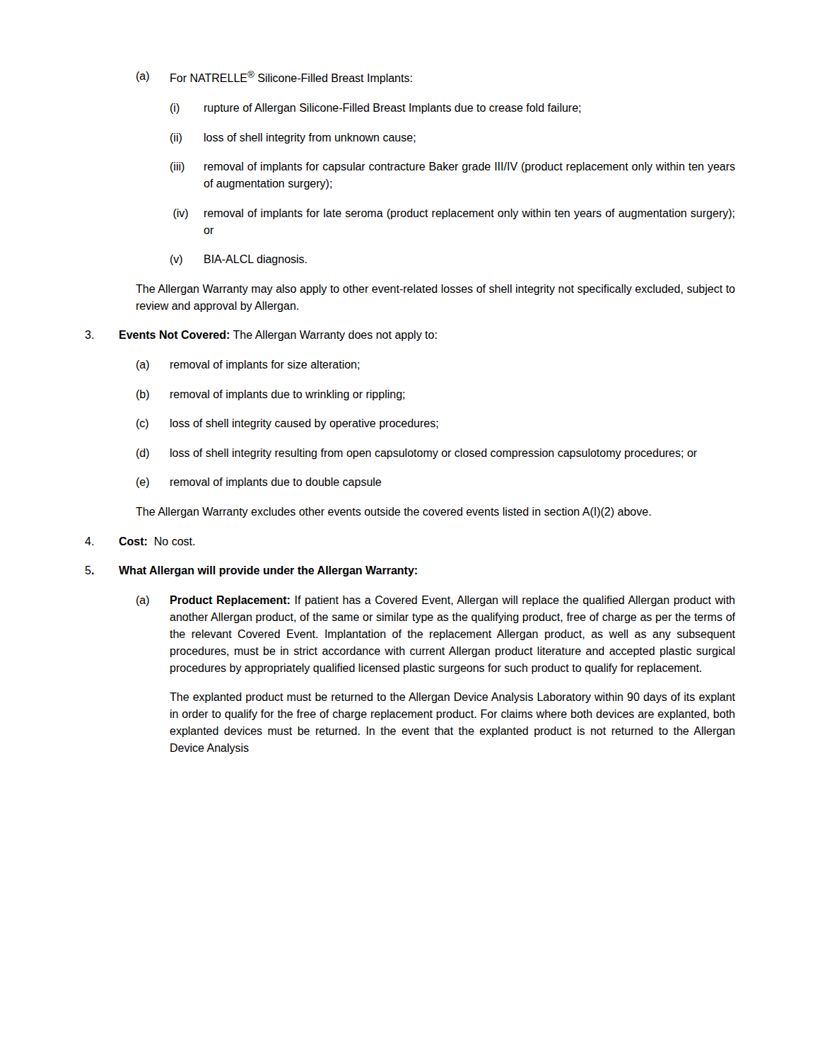(a) For NATRELLE® Silicone-Filled Breast Implants:
(i) rupture of Allergan Silicone-Filled Breast Implants due to crease fold failure;
(ii) loss of shell integrity from unknown cause;
(iii) removal of implants for capsular contracture Baker grade III/IV (product replacement only within ten years of augmentation surgery);
(iv) removal of implants for late seroma (product replacement only within ten years of augmentation surgery); or
(v) BIA-ALCL diagnosis.
The Allergan Warranty may also apply to other event-related losses of shell integrity not specifically excluded, subject to review and approval by Allergan.
3. Events Not Covered: The Allergan Warranty does not apply to:
(a) removal of implants for size alteration;
(b) removal of implants due to wrinkling or rippling;
(c) loss of shell integrity caused by operative procedures;
(d) loss of shell integrity resulting from open capsulotomy or closed compression capsulotomy procedures; or
(e) removal of implants due to double capsule
The Allergan Warranty excludes other events outside the covered events listed in section A(I)(2) above.
4. Cost: No cost.
5. What Allergan will provide under the Allergan Warranty:
(a) Product Replacement: If patient has a Covered Event, Allergan will replace the qualified Allergan product with another Allergan product, of the same or similar type as the qualifying product, free of charge as per the terms of the relevant Covered Event. Implantation of the replacement Allergan product, as well as any subsequent procedures, must be in strict accordance with current Allergan product literature and accepted plastic surgical procedures by appropriately qualified licensed plastic surgeons for such product to qualify for replacement.
The explanted product must be returned to the Allergan Device Analysis Laboratory within 90 days of its explant in order to qualify for the free of charge replacement product. For claims where both devices are explanted, both explanted devices must be returned. In the event that the explanted product is not returned to the Allergan Device Analysis